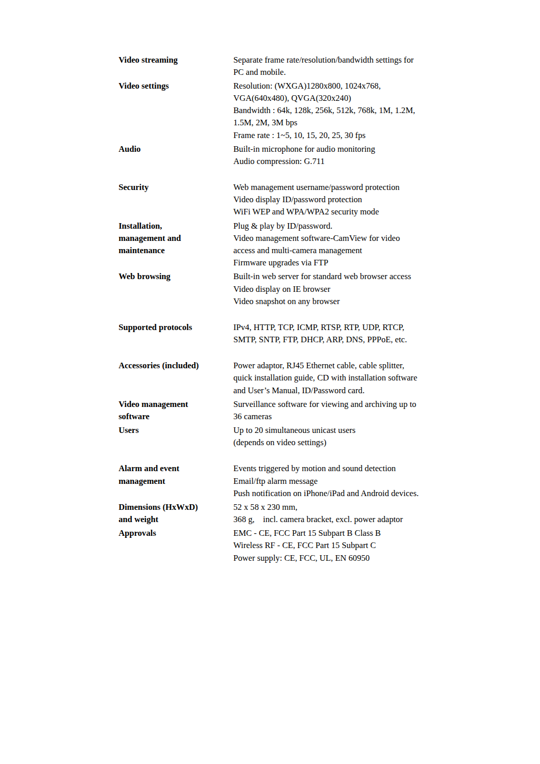| Video streaming | Separate frame rate/resolution/bandwidth settings for PC and mobile. |
| Video settings | Resolution: (WXGA)1280x800, 1024x768, VGA(640x480), QVGA(320x240) Bandwidth : 64k, 128k, 256k, 512k, 768k, 1M, 1.2M, 1.5M, 2M, 3M bps Frame rate : 1~5, 10, 15, 20, 25, 30 fps |
| Audio | Built-in microphone for audio monitoring Audio compression: G.711 |
| Security | Web management username/password protection Video display ID/password protection WiFi WEP and WPA/WPA2 security mode |
| Installation, management and maintenance | Plug & play by ID/password. Video management software-CamView for video access and multi-camera management Firmware upgrades via FTP |
| Web browsing | Built-in web server for standard web browser access Video display on IE browser Video snapshot on any browser |
| Supported protocols | IPv4, HTTP, TCP, ICMP, RTSP, RTP, UDP, RTCP, SMTP, SNTP, FTP, DHCP, ARP, DNS, PPPoE, etc. |
| Accessories (included) | Power adaptor, RJ45 Ethernet cable, cable splitter, quick installation guide, CD with installation software and User’s Manual, ID/Password card. |
| Video management software | Surveillance software for viewing and archiving up to 36 cameras |
| Users | Up to 20 simultaneous unicast users (depends on video settings) |
| Alarm and event management | Events triggered by motion and sound detection Email/ftp alarm message Push notification on iPhone/iPad and Android devices. |
| Dimensions (HxWxD) and weight | 52 x 58 x 230 mm, 368 g, incl. camera bracket, excl. power adaptor |
| Approvals | EMC - CE, FCC Part 15 Subpart B Class B Wireless RF - CE, FCC Part 15 Subpart C Power supply: CE, FCC, UL, EN 60950 |